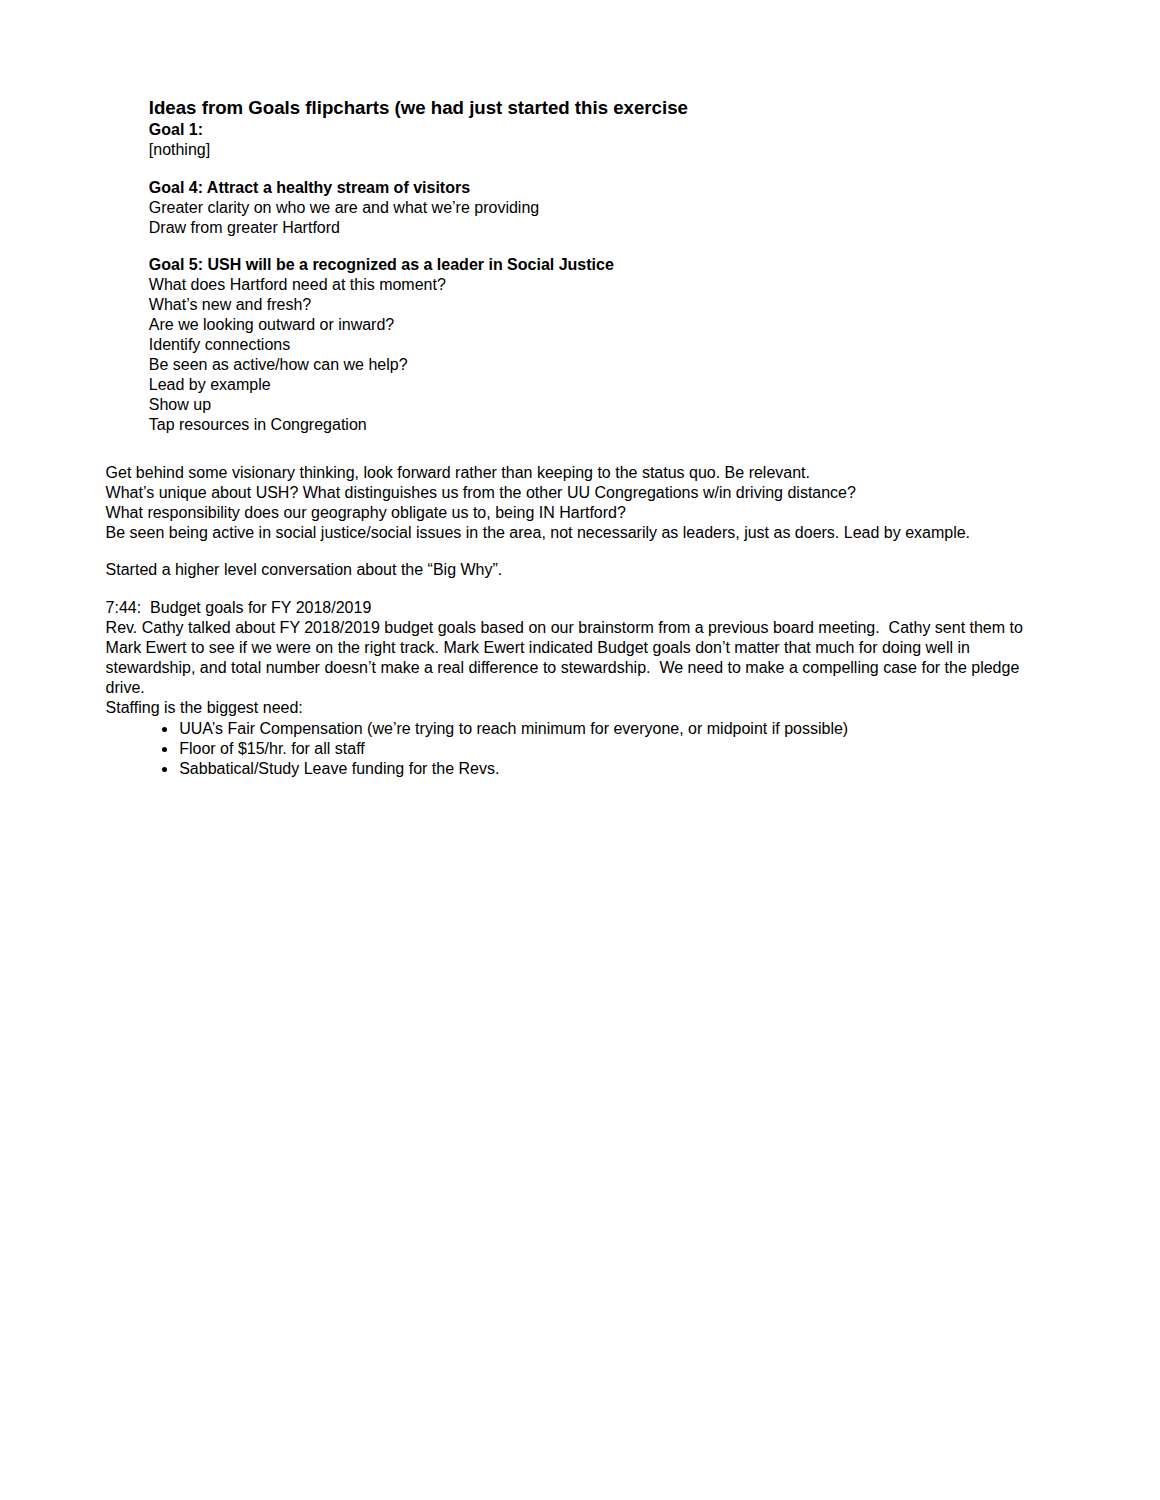Ideas from Goals flipcharts (we had just started this exercise
Goal 1:
[nothing]
Goal 4: Attract a healthy stream of visitors
Greater clarity on who we are and what we’re providing
Draw from greater Hartford
Goal 5: USH will be a recognized as a leader in Social Justice
What does Hartford need at this moment?
What’s new and fresh?
Are we looking outward or inward?
Identify connections
Be seen as active/how can we help?
Lead by example
Show up
Tap resources in Congregation
Get behind some visionary thinking, look forward rather than keeping to the status quo. Be relevant.
What’s unique about USH? What distinguishes us from the other UU Congregations w/in driving distance?
What responsibility does our geography obligate us to, being IN Hartford?
Be seen being active in social justice/social issues in the area, not necessarily as leaders, just as doers. Lead by example.
Started a higher level conversation about the “Big Why”.
7:44: Budget goals for FY 2018/2019
Rev. Cathy talked about FY 2018/2019 budget goals based on our brainstorm from a previous board meeting. Cathy sent them to Mark Ewert to see if we were on the right track. Mark Ewert indicated Budget goals don’t matter that much for doing well in stewardship, and total number doesn’t make a real difference to stewardship. We need to make a compelling case for the pledge drive.
Staffing is the biggest need:
UUA’s Fair Compensation (we’re trying to reach minimum for everyone, or midpoint if possible)
Floor of $15/hr. for all staff
Sabbatical/Study Leave funding for the Revs.